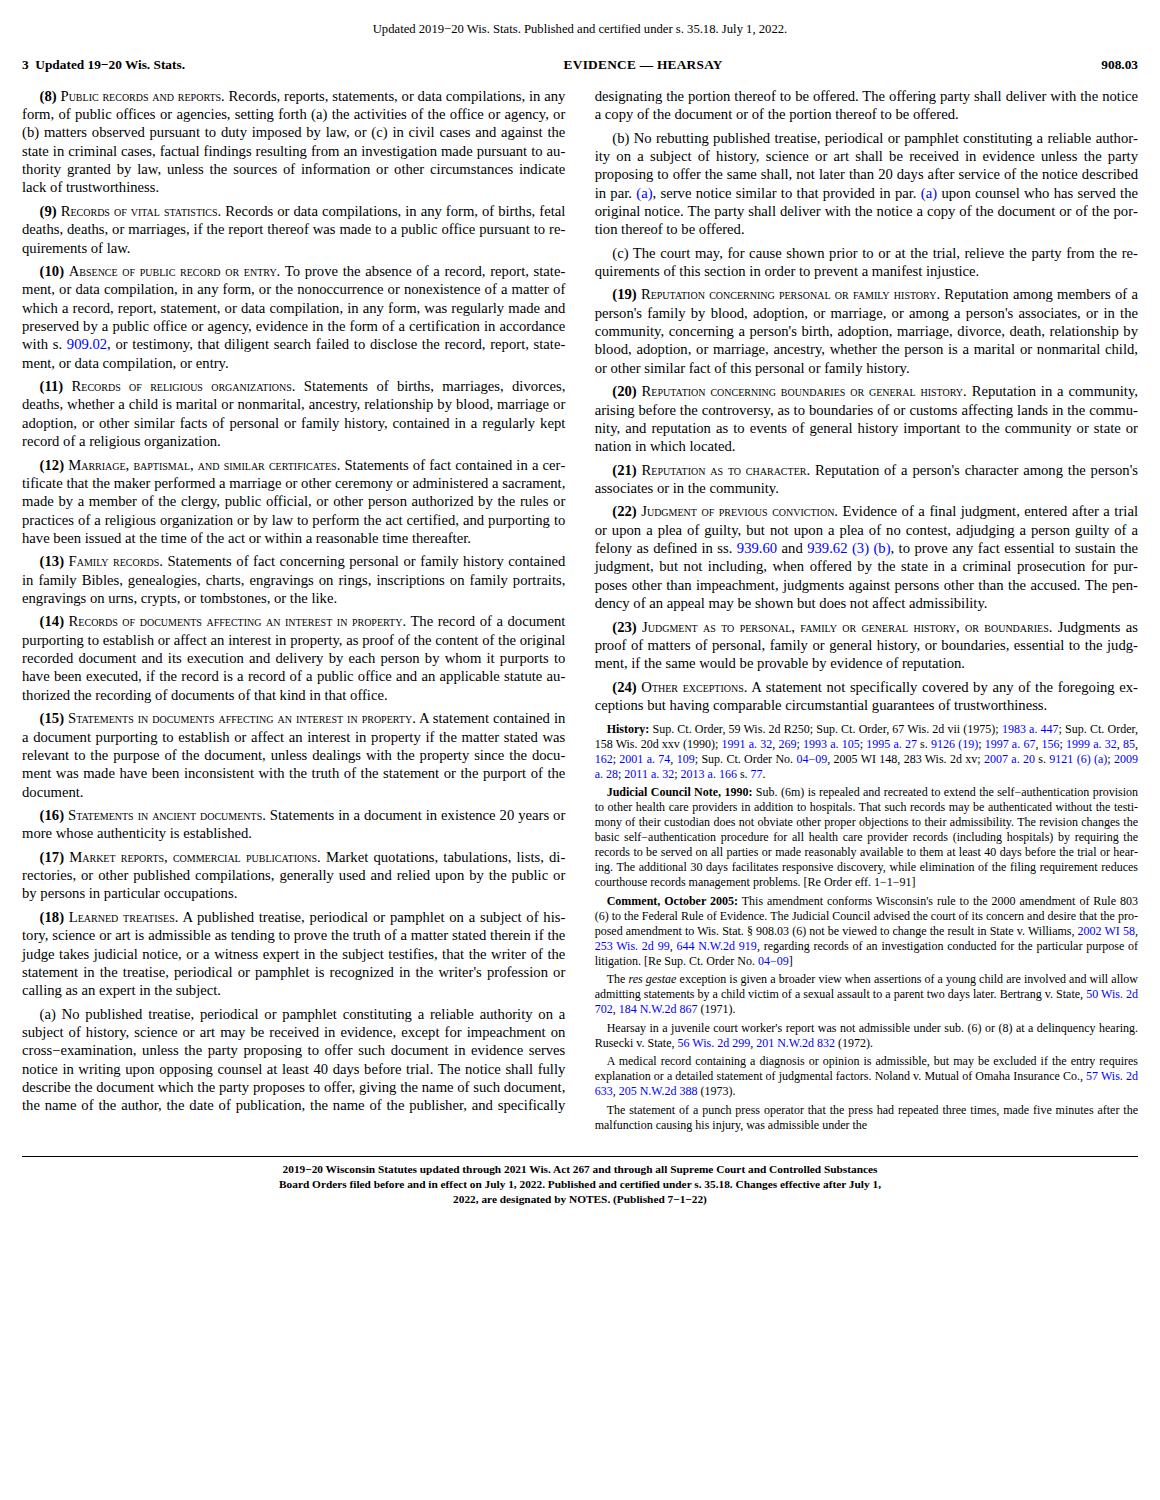Updated 2019−20 Wis. Stats. Published and certified under s. 35.18. July 1, 2022.
3 Updated 19−20 Wis. Stats.
EVIDENCE — HEARSAY
908.03
(8) Public records and reports. Records, reports, statements, or data compilations, in any form, of public offices or agencies, setting forth (a) the activities of the office or agency, or (b) matters observed pursuant to duty imposed by law, or (c) in civil cases and against the state in criminal cases, factual findings resulting from an investigation made pursuant to authority granted by law, unless the sources of information or other circumstances indicate lack of trustworthiness.
(9) Records of vital statistics. Records or data compilations, in any form, of births, fetal deaths, deaths, or marriages, if the report thereof was made to a public office pursuant to requirements of law.
(10) Absence of public record or entry. To prove the absence of a record, report, statement, or data compilation, in any form, or the nonoccurrence or nonexistence of a matter of which a record, report, statement, or data compilation, in any form, was regularly made and preserved by a public office or agency, evidence in the form of a certification in accordance with s. 909.02, or testimony, that diligent search failed to disclose the record, report, statement, or data compilation, or entry.
(11) Records of religious organizations. Statements of births, marriages, divorces, deaths, whether a child is marital or nonmarital, ancestry, relationship by blood, marriage or adoption, or other similar facts of personal or family history, contained in a regularly kept record of a religious organization.
(12) Marriage, baptismal, and similar certificates. Statements of fact contained in a certificate that the maker performed a marriage or other ceremony or administered a sacrament, made by a member of the clergy, public official, or other person authorized by the rules or practices of a religious organization or by law to perform the act certified, and purporting to have been issued at the time of the act or within a reasonable time thereafter.
(13) Family records. Statements of fact concerning personal or family history contained in family Bibles, genealogies, charts, engravings on rings, inscriptions on family portraits, engravings on urns, crypts, or tombstones, or the like.
(14) Records of documents affecting an interest in property. The record of a document purporting to establish or affect an interest in property, as proof of the content of the original recorded document and its execution and delivery by each person by whom it purports to have been executed, if the record is a record of a public office and an applicable statute authorized the recording of documents of that kind in that office.
(15) Statements in documents affecting an interest in property. A statement contained in a document purporting to establish or affect an interest in property if the matter stated was relevant to the purpose of the document, unless dealings with the property since the document was made have been inconsistent with the truth of the statement or the purport of the document.
(16) Statements in ancient documents. Statements in a document in existence 20 years or more whose authenticity is established.
(17) Market reports, commercial publications. Market quotations, tabulations, lists, directories, or other published compilations, generally used and relied upon by the public or by persons in particular occupations.
(18) Learned treatises. A published treatise, periodical or pamphlet on a subject of history, science or art is admissible as tending to prove the truth of a matter stated therein if the judge takes judicial notice, or a witness expert in the subject testifies, that the writer of the statement in the treatise, periodical or pamphlet is recognized in the writer's profession or calling as an expert in the subject.
(a) No published treatise, periodical or pamphlet constituting a reliable authority on a subject of history, science or art may be received in evidence, except for impeachment on cross−examination, unless the party proposing to offer such document in evidence serves notice in writing upon opposing counsel at least 40 days before trial. The notice shall fully describe the document which the party proposes to offer, giving the name of such document, the name of the author, the date of publication, the name of the publisher, and specifically designating the portion thereof to be offered. The offering party shall deliver with the notice a copy of the document or of the portion thereof to be offered.
(b) No rebutting published treatise, periodical or pamphlet constituting a reliable authority on a subject of history, science or art shall be received in evidence unless the party proposing to offer the same shall, not later than 20 days after service of the notice described in par. (a), serve notice similar to that provided in par. (a) upon counsel who has served the original notice. The party shall deliver with the notice a copy of the document or of the portion thereof to be offered.
(c) The court may, for cause shown prior to or at the trial, relieve the party from the requirements of this section in order to prevent a manifest injustice.
(19) Reputation concerning personal or family history. Reputation among members of a person's family by blood, adoption, or marriage, or among a person's associates, or in the community, concerning a person's birth, adoption, marriage, divorce, death, relationship by blood, adoption, or marriage, ancestry, whether the person is a marital or nonmarital child, or other similar fact of this personal or family history.
(20) Reputation concerning boundaries or general history. Reputation in a community, arising before the controversy, as to boundaries of or customs affecting lands in the community, and reputation as to events of general history important to the community or state or nation in which located.
(21) Reputation as to character. Reputation of a person's character among the person's associates or in the community.
(22) Judgment of previous conviction. Evidence of a final judgment, entered after a trial or upon a plea of guilty, but not upon a plea of no contest, adjudging a person guilty of a felony as defined in ss. 939.60 and 939.62 (3) (b), to prove any fact essential to sustain the judgment, but not including, when offered by the state in a criminal prosecution for purposes other than impeachment, judgments against persons other than the accused. The pendency of an appeal may be shown but does not affect admissibility.
(23) Judgment as to personal, family or general history, or boundaries. Judgments as proof of matters of personal, family or general history, or boundaries, essential to the judgment, if the same would be provable by evidence of reputation.
(24) Other exceptions. A statement not specifically covered by any of the foregoing exceptions but having comparable circumstantial guarantees of trustworthiness.
History: Sup. Ct. Order, 59 Wis. 2d R250; Sup. Ct. Order, 67 Wis. 2d vii (1975); 1983 a. 447; Sup. Ct. Order, 158 Wis. 20d xxv (1990); 1991 a. 32, 269; 1993 a. 105; 1995 a. 27 s. 9126 (19); 1997 a. 67, 156; 1999 a. 32, 85, 162; 2001 a. 74, 109; Sup. Ct. Order No. 04−09, 2005 WI 148, 283 Wis. 2d xv; 2007 a. 20 s. 9121 (6) (a); 2009 a. 28; 2011 a. 32; 2013 a. 166 s. 77.
Judicial Council Note, 1990: Sub. (6m) is repealed and recreated to extend the self−authentication provision to other health care providers in addition to hospitals. That such records may be authenticated without the testimony of their custodian does not obviate other proper objections to their admissibility. The revision changes the basic self−authentication procedure for all health care provider records (including hospitals) by requiring the records to be served on all parties or made reasonably available to them at least 40 days before the trial or hearing. The additional 30 days facilitates responsive discovery, while elimination of the filing requirement reduces courthouse records management problems. [Re Order eff. 1−1−91]
Comment, October 2005: This amendment conforms Wisconsin's rule to the 2000 amendment of Rule 803 (6) to the Federal Rule of Evidence. The Judicial Council advised the court of its concern and desire that the proposed amendment to Wis. Stat. § 908.03 (6) not be viewed to change the result in State v. Williams, 2002 WI 58, 253 Wis. 2d 99, 644 N.W.2d 919, regarding records of an investigation conducted for the particular purpose of litigation. [Re Sup. Ct. Order No. 04−09]
The res gestae exception is given a broader view when assertions of a young child are involved and will allow admitting statements by a child victim of a sexual assault to a parent two days later. Bertrang v. State, 50 Wis. 2d 702, 184 N.W.2d 867 (1971).
Hearsay in a juvenile court worker's report was not admissible under sub. (6) or (8) at a delinquency hearing. Rusecki v. State, 56 Wis. 2d 299, 201 N.W.2d 832 (1972).
A medical record containing a diagnosis or opinion is admissible, but may be excluded if the entry requires explanation or a detailed statement of judgmental factors. Noland v. Mutual of Omaha Insurance Co., 57 Wis. 2d 633, 205 N.W.2d 388 (1973).
The statement of a punch press operator that the press had repeated three times, made five minutes after the malfunction causing his injury, was admissible under the
2019−20 Wisconsin Statutes updated through 2021 Wis. Act 267 and through all Supreme Court and Controlled Substances
Board Orders filed before and in effect on July 1, 2022. Published and certified under s. 35.18. Changes effective after July 1,
2022, are designated by NOTES. (Published 7−1−22)